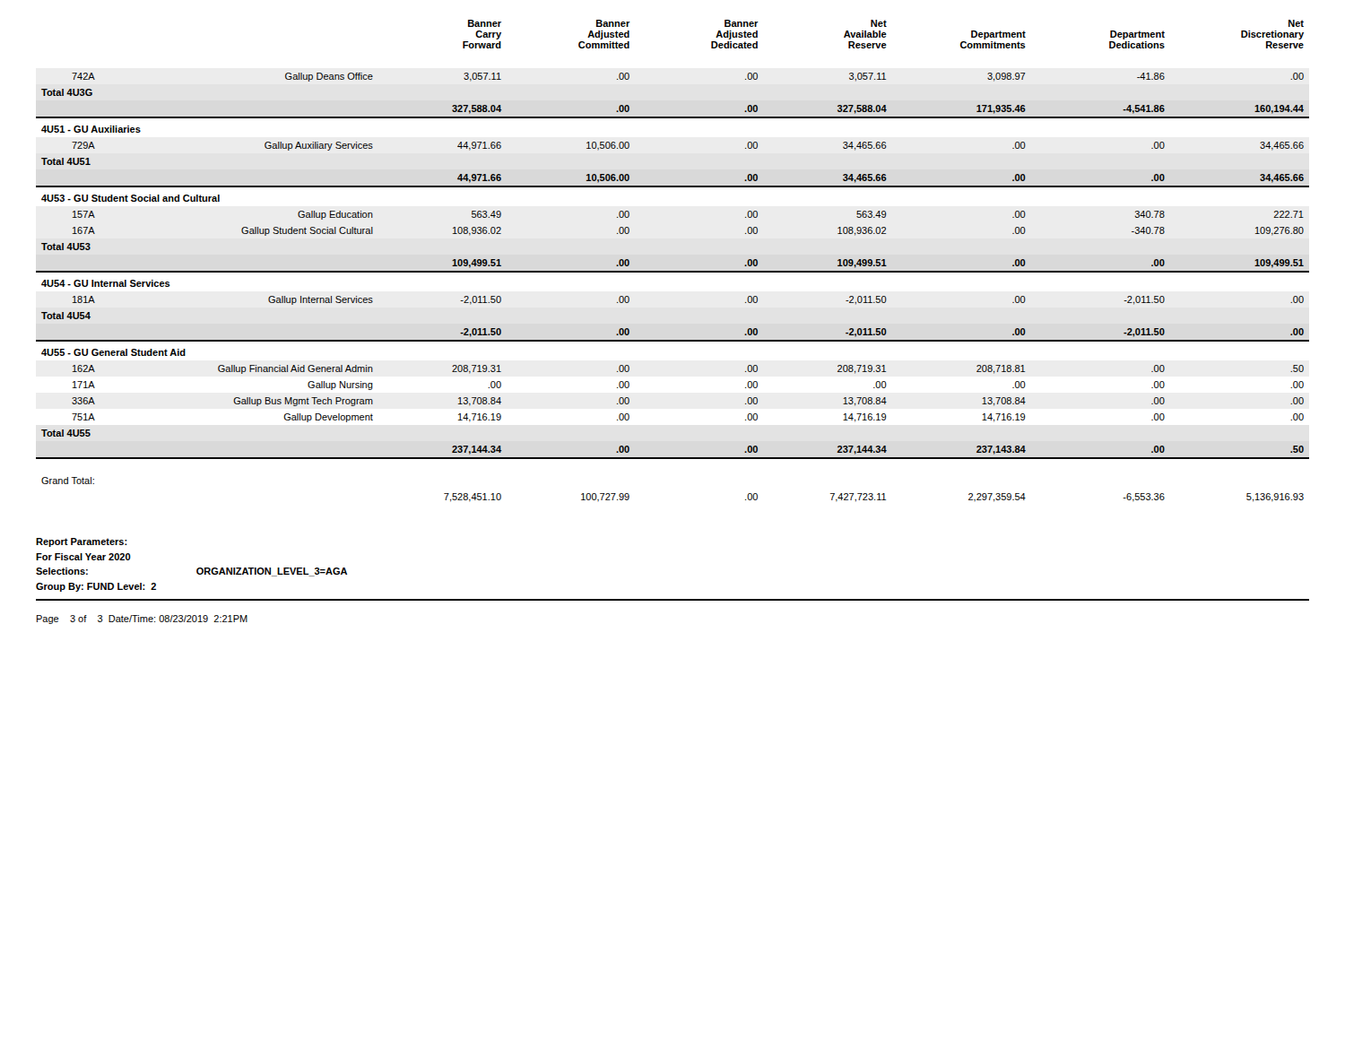| | | Banner Carry Forward | Banner Adjusted Committed | Banner Adjusted Dedicated | Net Available Reserve | Department Commitments | Department Dedications | Net Discretionary Reserve |
| --- | --- | --- | --- | --- | --- | --- | --- | --- |
| 742A | Gallup Deans Office | 3,057.11 | .00 | .00 | 3,057.11 | 3,098.97 | -41.86 | .00 |
| Total 4U3G |
| | 327,588.04 | .00 | .00 | 327,588.04 | 171,935.46 | -4,541.86 | 160,194.44 |
| 4U51 - GU Auxiliaries |
| 729A | Gallup Auxiliary Services | 44,971.66 | 10,506.00 | .00 | 34,465.66 | .00 | .00 | 34,465.66 |
| Total 4U51 |
| | 44,971.66 | 10,506.00 | .00 | 34,465.66 | .00 | .00 | 34,465.66 |
| 4U53 - GU Student Social and Cultural |
| 157A | Gallup Education | 563.49 | .00 | .00 | 563.49 | .00 | 340.78 | 222.71 |
| 167A | Gallup Student Social Cultural | 108,936.02 | .00 | .00 | 108,936.02 | .00 | -340.78 | 109,276.80 |
| Total 4U53 |
| | 109,499.51 | .00 | .00 | 109,499.51 | .00 | .00 | 109,499.51 |
| 4U54 - GU Internal Services |
| 181A | Gallup Internal Services | -2,011.50 | .00 | .00 | -2,011.50 | .00 | -2,011.50 | .00 |
| Total 4U54 |
| | -2,011.50 | .00 | .00 | -2,011.50 | .00 | -2,011.50 | .00 |
| 4U55 - GU General Student Aid |
| 162A | Gallup Financial Aid General Admin | 208,719.31 | .00 | .00 | 208,719.31 | 208,718.81 | .00 | .50 |
| 171A | Gallup Nursing | .00 | .00 | .00 | .00 | .00 | .00 | .00 |
| 336A | Gallup Bus Mgmt Tech Program | 13,708.84 | .00 | .00 | 13,708.84 | 13,708.84 | .00 | .00 |
| 751A | Gallup Development | 14,716.19 | .00 | .00 | 14,716.19 | 14,716.19 | .00 | .00 |
| Total 4U55 |
| | 237,144.34 | .00 | .00 | 237,144.34 | 237,143.84 | .00 | .50 |
| Grand Total: |
| | 7,528,451.10 | 100,727.99 | .00 | 7,427,723.11 | 2,297,359.54 | -6,553.36 | 5,136,916.93 |
Report Parameters:
For Fiscal Year 2020
Selections: ORGANIZATION_LEVEL_3=AGA
Group By: FUND Level: 2
Page 3 of 3 Date/Time: 08/23/2019 2:21PM